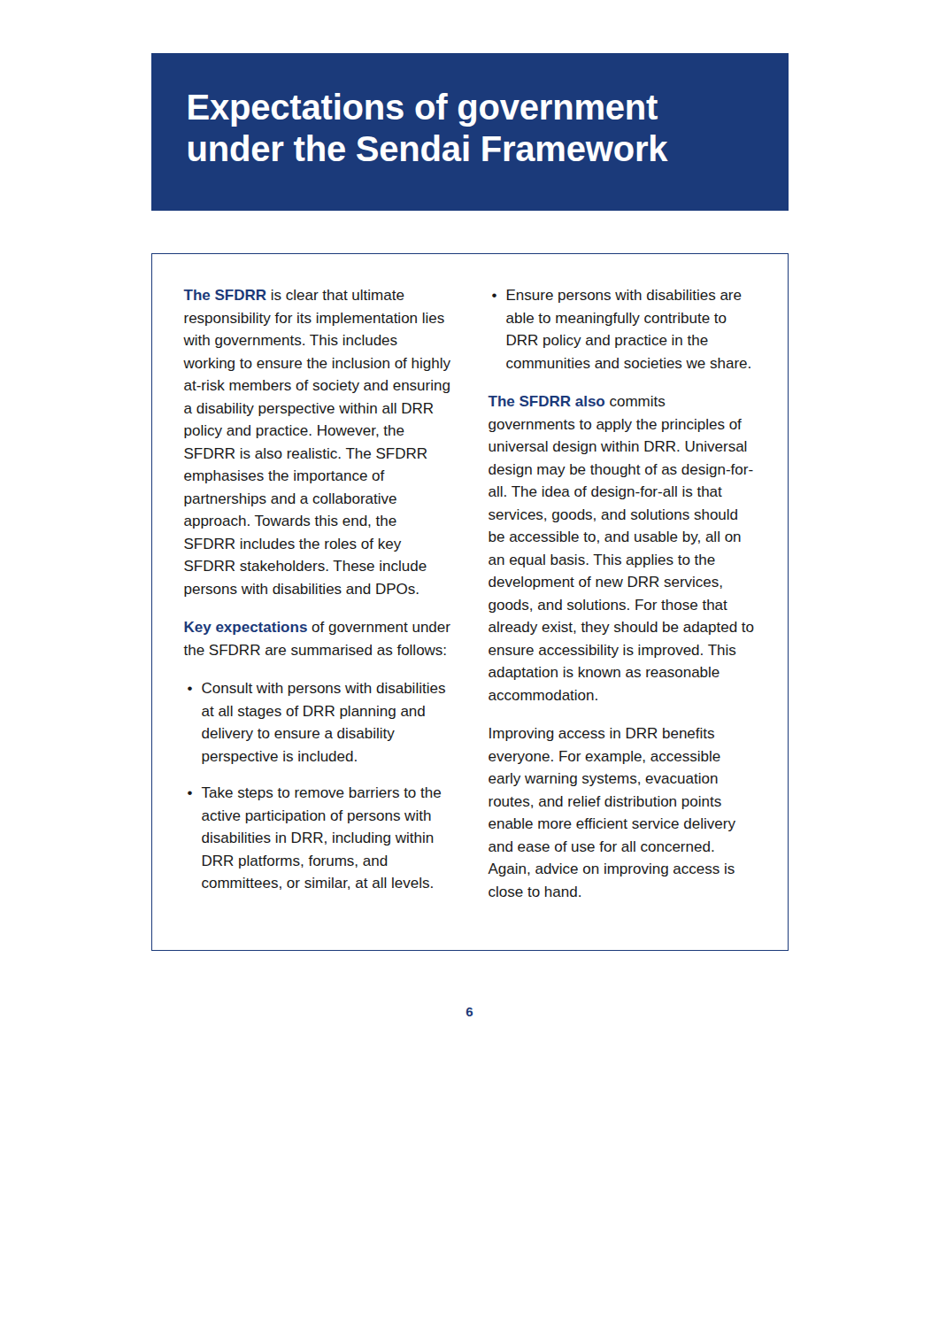Expectations of government
under the Sendai Framework
The SFDRR is clear that ultimate responsibility for its implementation lies with governments. This includes working to ensure the inclusion of highly at-risk members of society and ensuring a disability perspective within all DRR policy and practice. However, the SFDRR is also realistic. The SFDRR emphasises the importance of partnerships and a collaborative approach. Towards this end, the SFDRR includes the roles of key SFDRR stakeholders. These include persons with disabilities and DPOs.
Key expectations of government under the SFDRR are summarised as follows:
Consult with persons with disabilities at all stages of DRR planning and delivery to ensure a disability perspective is included.
Take steps to remove barriers to the active participation of persons with disabilities in DRR, including within DRR platforms, forums, and committees, or similar, at all levels.
Ensure persons with disabilities are able to meaningfully contribute to DRR policy and practice in the communities and societies we share.
The SFDRR also commits governments to apply the principles of universal design within DRR. Universal design may be thought of as design-for-all. The idea of design-for-all is that services, goods, and solutions should be accessible to, and usable by, all on an equal basis. This applies to the development of new DRR services, goods, and solutions. For those that already exist, they should be adapted to ensure accessibility is improved. This adaptation is known as reasonable accommodation.
Improving access in DRR benefits everyone. For example, accessible early warning systems, evacuation routes, and relief distribution points enable more efficient service delivery and ease of use for all concerned. Again, advice on improving access is close to hand.
6